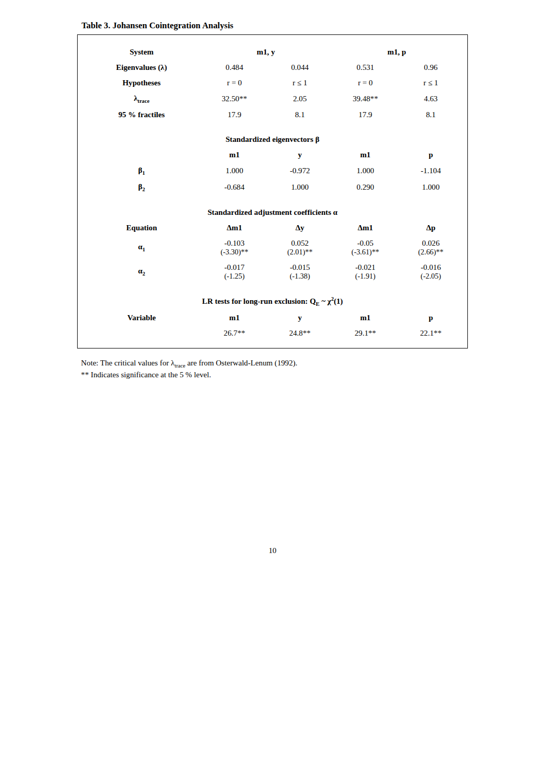Table 3. Johansen Cointegration Analysis
| System | m1, y | m1, p |
| Eigenvalues (λ) | 0.484 | 0.044 | 0.531 | 0.96 |
| Hypotheses | r = 0 | r ≤ 1 | r = 0 | r ≤ 1 |
| λ trace | 32.50** | 2.05 | 39.48** | 4.63 |
| 95 % fractiles | 17.9 | 8.1 | 17.9 | 8.1 |
| Standardized eigenvectors β |
| | m1 | y | m1 | p |
| β 1 | 1.000 | -0.972 | 1.000 | -1.104 |
| β 2 | -0.684 | 1.000 | 0.290 | 1.000 |
| Standardized adjustment coefficients α |
| Equation | Δm1 | Δy | Δm1 | Δp |
| α 1 | -0.103 (-3.30)** | 0.052 (2.01)** | -0.05 (-3.61)** | 0.026 (2.66)** |
| α 2 | -0.017 (-1.25) | -0.015 (-1.38) | -0.021 (-1.91) | -0.016 (-2.05) |
| LR tests for long-run exclusion: Q E ~ χ 2 (1) |
| Variable | m1 | y | m1 | p |
| | 26.7** | 24.8** | 29.1** | 22.1** |
Note: The critical values for λtrace are from Osterwald-Lenum (1992).
** Indicates significance at the 5 % level.
10